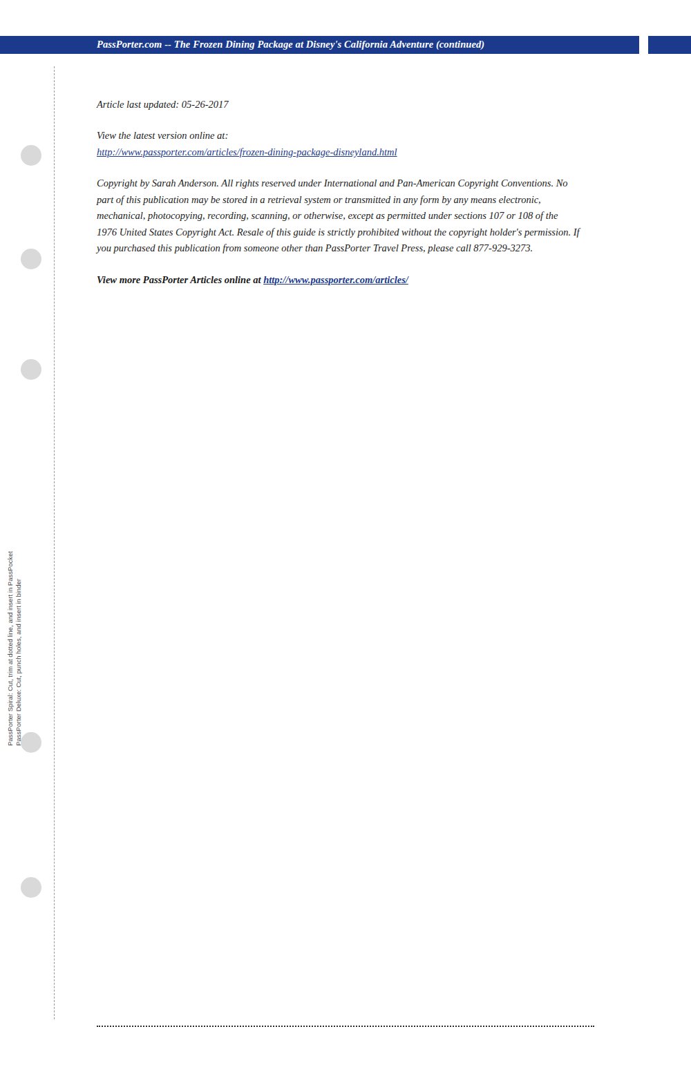PassPorter.com -- The Frozen Dining Package at Disney's California Adventure (continued)
PassPorter Deluxe: Cut, punch holes, and insert in binder
PassPorter Spiral: Cut, trim at dotted line, and insert in PassPocket
Article last updated: 05-26-2017
View the latest version online at:
http://www.passporter.com/articles/frozen-dining-package-disneyland.html
Copyright by Sarah Anderson. All rights reserved under International and Pan-American Copyright Conventions. No part of this publication may be stored in a retrieval system or transmitted in any form by any means electronic, mechanical, photocopying, recording, scanning, or otherwise, except as permitted under sections 107 or 108 of the 1976 United States Copyright Act. Resale of this guide is strictly prohibited without the copyright holder's permission. If you purchased this publication from someone other than PassPorter Travel Press, please call 877-929-3273.
View more PassPorter Articles online at http://www.passporter.com/articles/